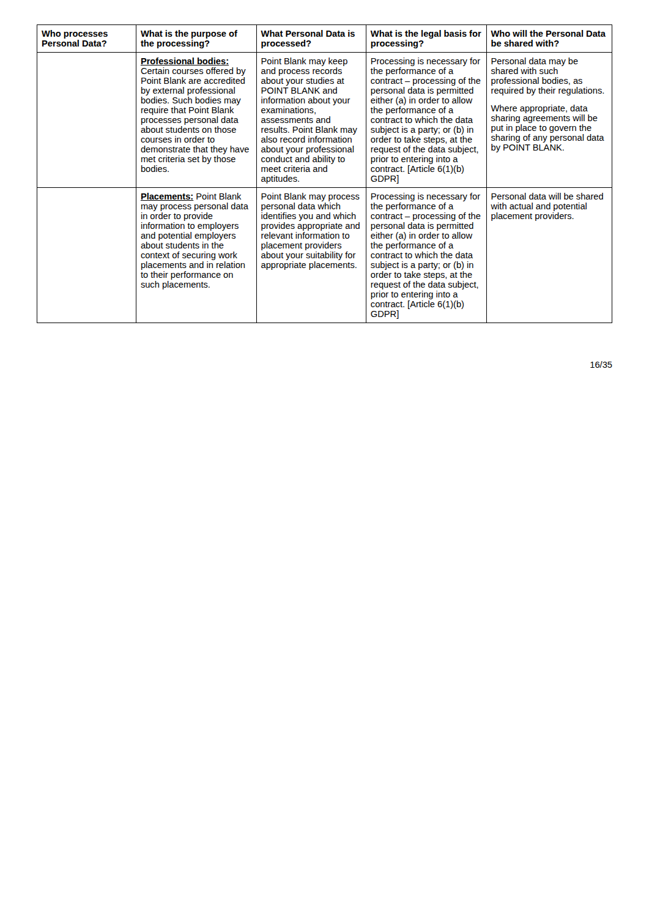| Who processes Personal Data? | What is the purpose of the processing? | What Personal Data is processed? | What is the legal basis for processing? | Who will the Personal Data be shared with? |
| --- | --- | --- | --- | --- |
| | Professional bodies: Certain courses offered by Point Blank are accredited by external professional bodies. Such bodies may require that Point Blank processes personal data about students on those courses in order to demonstrate that they have met criteria set by those bodies. | Point Blank may keep and process records about your studies at POINT BLANK and information about your examinations, assessments and results. Point Blank may also record information about your professional conduct and ability to meet criteria and aptitudes. | Processing is necessary for the performance of a contract – processing of the personal data is permitted either (a) in order to allow the performance of a contract to which the data subject is a party; or (b) in order to take steps, at the request of the data subject, prior to entering into a contract. [Article 6(1)(b) GDPR] | Personal data may be shared with such professional bodies, as required by their regulations. Where appropriate, data sharing agreements will be put in place to govern the sharing of any personal data by POINT BLANK. |
| | Placements: Point Blank may process personal data in order to provide information to employers and potential employers about students in the context of securing work placements and in relation to their performance on such placements. | Point Blank may process personal data which identifies you and which provides appropriate and relevant information to placement providers about your suitability for appropriate placements. | Processing is necessary for the performance of a contract – processing of the personal data is permitted either (a) in order to allow the performance of a contract to which the data subject is a party; or (b) in order to take steps, at the request of the data subject, prior to entering into a contract. [Article 6(1)(b) GDPR] | Personal data will be shared with actual and potential placement providers. |
16/35